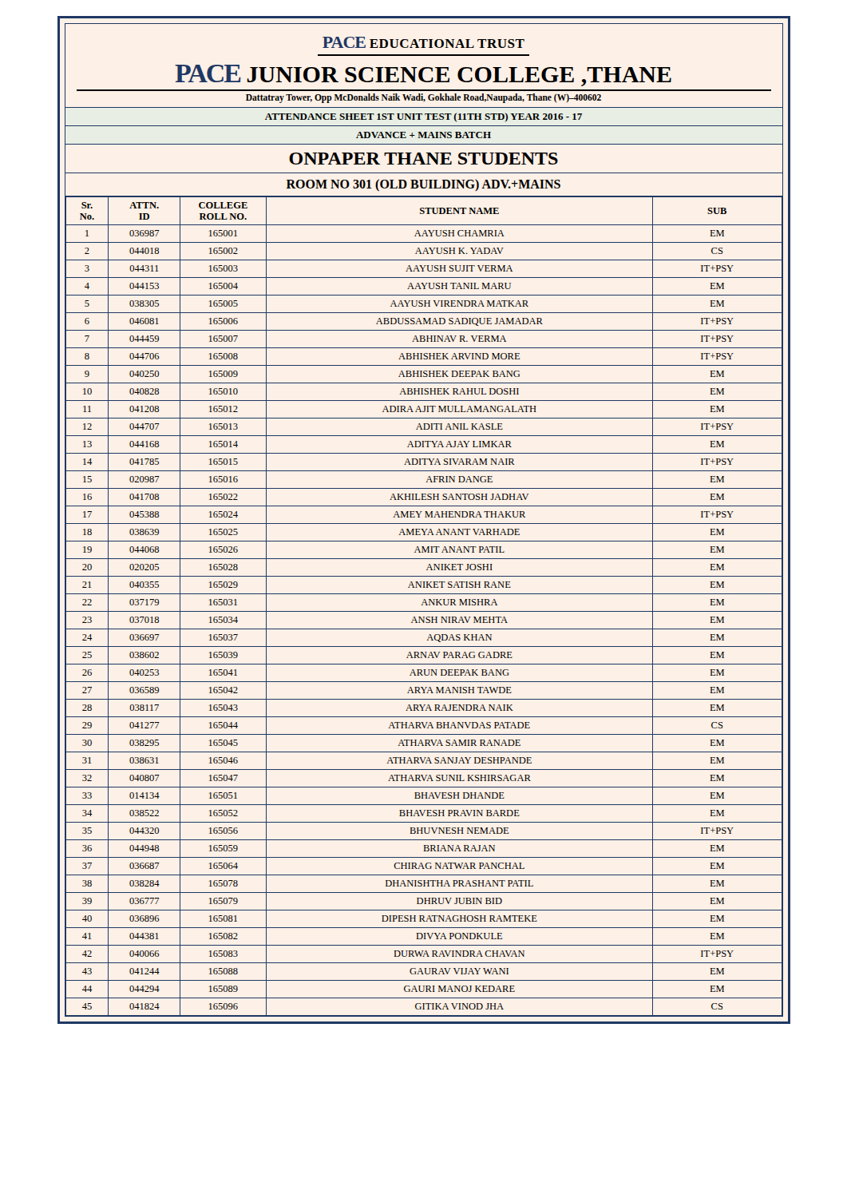PACE EDUCATIONAL TRUST
PACE JUNIOR SCIENCE COLLEGE ,THANE
Dattatray Tower, Opp McDonalds Naik Wadi, Gokhale Road,Naupada, Thane (W)–400602
ATTENDANCE SHEET 1ST UNIT TEST (11TH STD) YEAR 2016 - 17
ADVANCE + MAINS BATCH
ONPAPER THANE STUDENTS
ROOM NO 301 (OLD BUILDING) ADV.+MAINS
| Sr. No. | ATTN. ID | COLLEGE ROLL NO. | STUDENT NAME | SUB |
| --- | --- | --- | --- | --- |
| 1 | 036987 | 165001 | AAYUSH CHAMRIA | EM |
| 2 | 044018 | 165002 | AAYUSH K. YADAV | CS |
| 3 | 044311 | 165003 | AAYUSH SUJIT VERMA | IT+PSY |
| 4 | 044153 | 165004 | AAYUSH TANIL MARU | EM |
| 5 | 038305 | 165005 | AAYUSH VIRENDRA MATKAR | EM |
| 6 | 046081 | 165006 | ABDUSSAMAD SADIQUE JAMADAR | IT+PSY |
| 7 | 044459 | 165007 | ABHINAV R. VERMA | IT+PSY |
| 8 | 044706 | 165008 | ABHISHEK ARVIND MORE | IT+PSY |
| 9 | 040250 | 165009 | ABHISHEK DEEPAK BANG | EM |
| 10 | 040828 | 165010 | ABHISHEK RAHUL DOSHI | EM |
| 11 | 041208 | 165012 | ADIRA AJIT MULLAMANGALATH | EM |
| 12 | 044707 | 165013 | ADITI ANIL KASLE | IT+PSY |
| 13 | 044168 | 165014 | ADITYA AJAY LIMKAR | EM |
| 14 | 041785 | 165015 | ADITYA SIVARAM NAIR | IT+PSY |
| 15 | 020987 | 165016 | AFRIN DANGE | EM |
| 16 | 041708 | 165022 | AKHILESH SANTOSH JADHAV | EM |
| 17 | 045388 | 165024 | AMEY MAHENDRA THAKUR | IT+PSY |
| 18 | 038639 | 165025 | AMEYA ANANT VARHADE | EM |
| 19 | 044068 | 165026 | AMIT ANANT PATIL | EM |
| 20 | 020205 | 165028 | ANIKET JOSHI | EM |
| 21 | 040355 | 165029 | ANIKET SATISH RANE | EM |
| 22 | 037179 | 165031 | ANKUR MISHRA | EM |
| 23 | 037018 | 165034 | ANSH NIRAV MEHTA | EM |
| 24 | 036697 | 165037 | AQDAS KHAN | EM |
| 25 | 038602 | 165039 | ARNAV PARAG GADRE | EM |
| 26 | 040253 | 165041 | ARUN DEEPAK BANG | EM |
| 27 | 036589 | 165042 | ARYA MANISH TAWDE | EM |
| 28 | 038117 | 165043 | ARYA RAJENDRA NAIK | EM |
| 29 | 041277 | 165044 | ATHARVA BHANVDAS PATADE | CS |
| 30 | 038295 | 165045 | ATHARVA SAMIR RANADE | EM |
| 31 | 038631 | 165046 | ATHARVA SANJAY DESHPANDE | EM |
| 32 | 040807 | 165047 | ATHARVA SUNIL KSHIRSAGAR | EM |
| 33 | 014134 | 165051 | BHAVESH DHANDE | EM |
| 34 | 038522 | 165052 | BHAVESH PRAVIN BARDE | EM |
| 35 | 044320 | 165056 | BHUVNESH NEMADE | IT+PSY |
| 36 | 044948 | 165059 | BRIANA RAJAN | EM |
| 37 | 036687 | 165064 | CHIRAG NATWAR PANCHAL | EM |
| 38 | 038284 | 165078 | DHANISHTHA PRASHANT PATIL | EM |
| 39 | 036777 | 165079 | DHRUV JUBIN BID | EM |
| 40 | 036896 | 165081 | DIPESH RATNAGHOSH RAMTEKE | EM |
| 41 | 044381 | 165082 | DIVYA PONDKULE | EM |
| 42 | 040066 | 165083 | DURWA RAVINDRA CHAVAN | IT+PSY |
| 43 | 041244 | 165088 | GAURAV VIJAY WANI | EM |
| 44 | 044294 | 165089 | GAURI MANOJ KEDARE | EM |
| 45 | 041824 | 165096 | GITIKA VINOD JHA | CS |